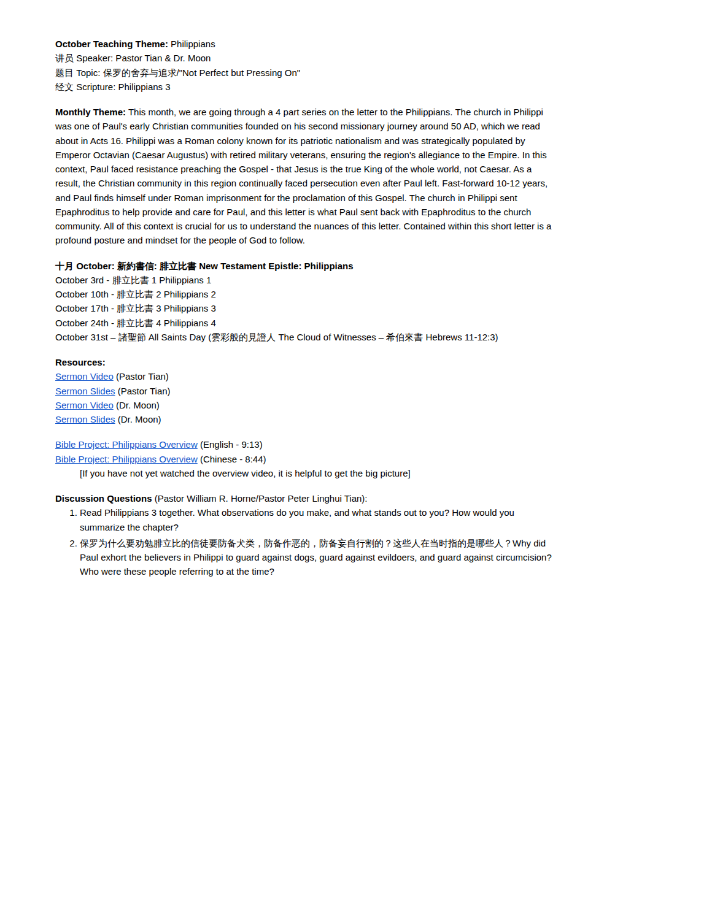October Teaching Theme: Philippians
讲员 Speaker: Pastor Tian & Dr. Moon
题目 Topic: 保罗的舍弃与追求/"Not Perfect but Pressing On"
经文 Scripture: Philippians 3
Monthly Theme: This month, we are going through a 4 part series on the letter to the Philippians. The church in Philippi was one of Paul's early Christian communities founded on his second missionary journey around 50 AD, which we read about in Acts 16. Philippi was a Roman colony known for its patriotic nationalism and was strategically populated by Emperor Octavian (Caesar Augustus) with retired military veterans, ensuring the region's allegiance to the Empire. In this context, Paul faced resistance preaching the Gospel - that Jesus is the true King of the whole world, not Caesar. As a result, the Christian community in this region continually faced persecution even after Paul left. Fast-forward 10-12 years, and Paul finds himself under Roman imprisonment for the proclamation of this Gospel. The church in Philippi sent Epaphroditus to help provide and care for Paul, and this letter is what Paul sent back with Epaphroditus to the church community. All of this context is crucial for us to understand the nuances of this letter. Contained within this short letter is a profound posture and mindset for the people of God to follow.
十月 October: 新約書信: 腓立比書 New Testament Epistle: Philippians
October 3rd - 腓立比書 1 Philippians 1
October 10th - 腓立比書 2 Philippians 2
October 17th - 腓立比書 3 Philippians 3
October 24th - 腓立比書 4 Philippians 4
October 31st – 諸聖節 All Saints Day (雲彩般的見證人 The Cloud of Witnesses – 希伯來書 Hebrews 11-12:3)
Resources:
Sermon Video (Pastor Tian)
Sermon Slides (Pastor Tian)
Sermon Video (Dr. Moon)
Sermon Slides (Dr. Moon)
Bible Project: Philippians Overview (English - 9:13)
Bible Project: Philippians Overview (Chinese - 8:44)
[If you have not yet watched the overview video, it is helpful to get the big picture]
Discussion Questions (Pastor William R. Horne/Pastor Peter Linghui Tian):
Read Philippians 3 together. What observations do you make, and what stands out to you? How would you summarize the chapter?
保罗为什么要劝勉腓立比的信徒要防备犬类，防备作恶的，防备妄自行割的？这些人在当时指的是哪些人？Why did Paul exhort the believers in Philippi to guard against dogs, guard against evildoers, and guard against circumcision? Who were these people referring to at the time?